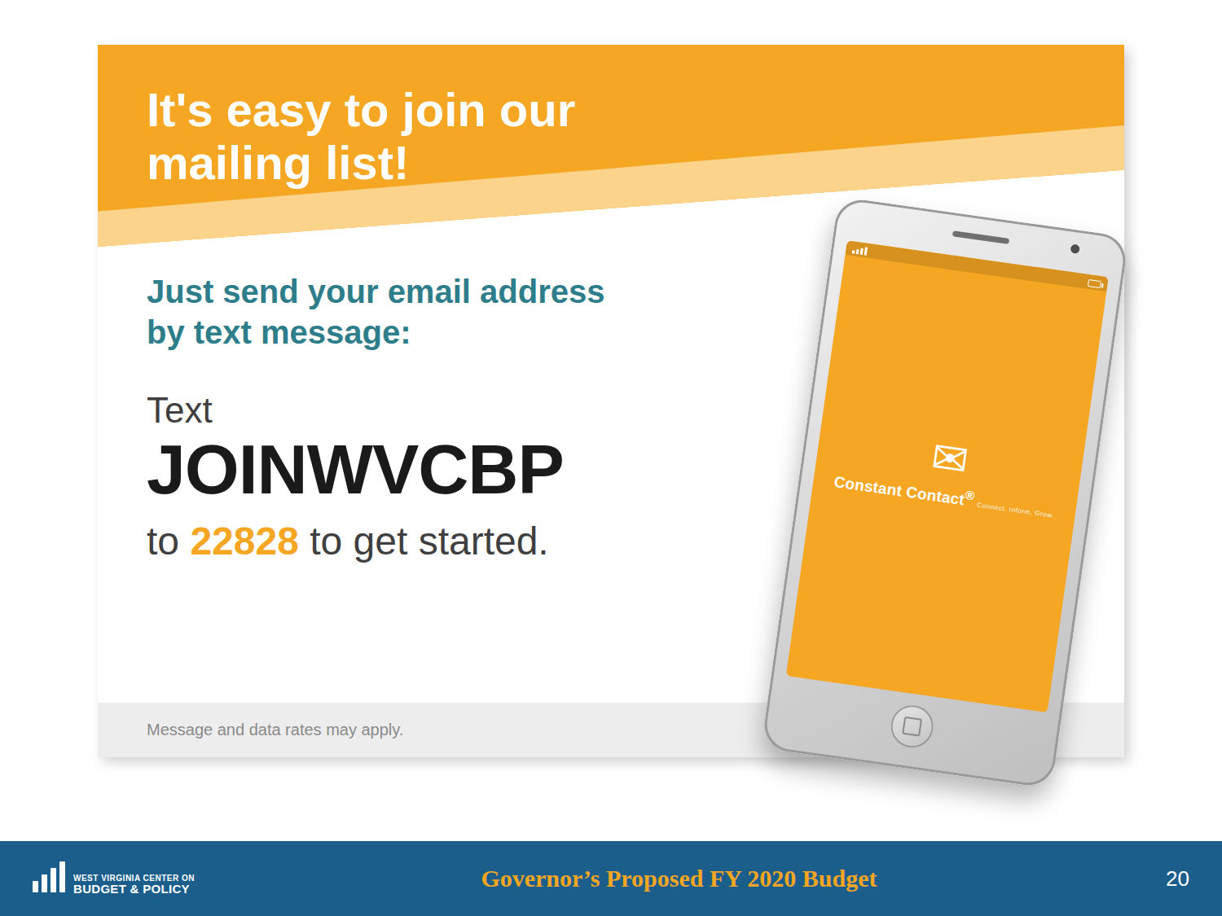It's easy to join our mailing list!
✉ Constant Contact® Connect. Inform. Grow.
Just send your email address by text message:
Text
JOINWVCBP
to 22828 to get started.
Message and data rates may apply.
WEST VIRGINIA CENTER ON BUDGET & POLICY
Governor’s Proposed FY 2020 Budget
20